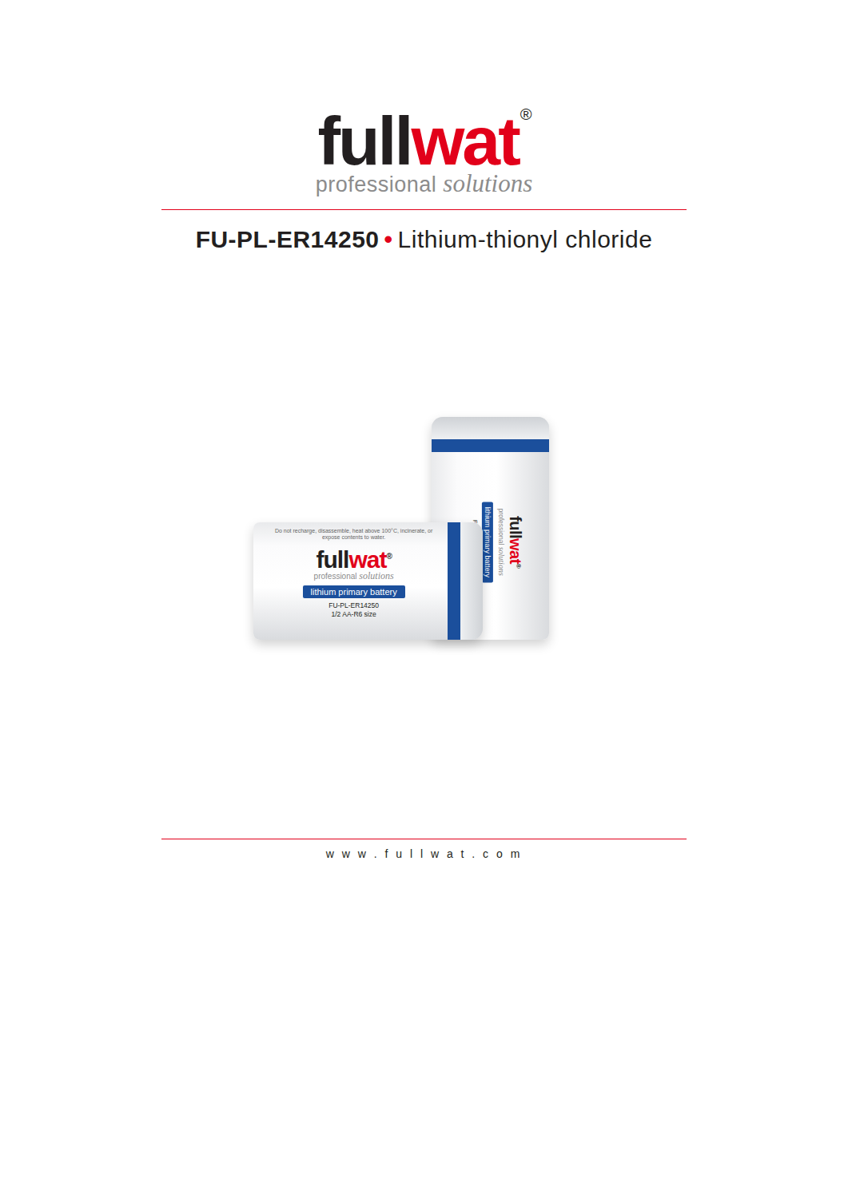full wat®
professional solutions
FU-PL-ER14250•Lithium-thionyl chloride
full wat®
professional solutions
lithium primary battery
FU-PL-ER14250
1/2 AA-R6 size
3,6 Volts
Do not recharge, disassemble, heat above 100°C, incinerate, or expose contents to water.
full wat®
professional solutions
lithium primary battery
FU-PL-ER14250
1/2 AA-R6 size
w w w . f u l l w a t . c o m